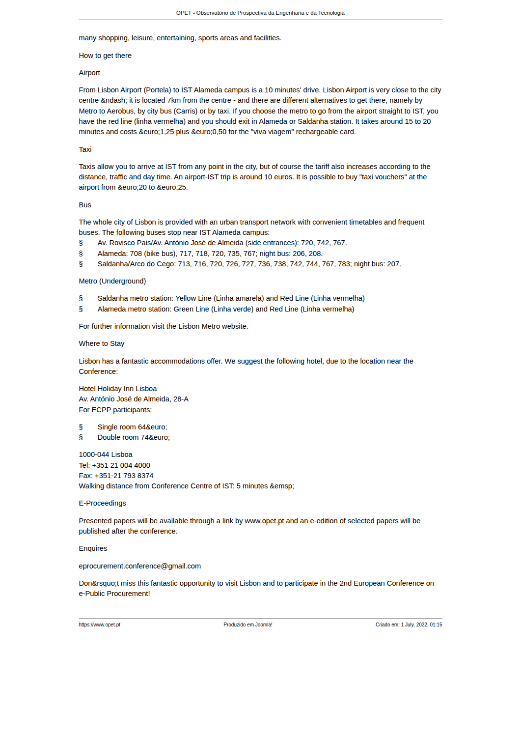OPET - Observatório de Prospectiva da Engenharia e da Tecnologia
many shopping, leisure, entertaining, sports areas and facilities.
How to get there
Airport
From Lisbon Airport (Portela) to IST Alameda campus is a 10 minutes' drive. Lisbon Airport is very close to the city centre &ndash; it is located 7km from the centre - and there are different alternatives to get there, namely by Metro to Aerobus, by city bus (Carris) or by taxi. If you choose the metro to go from the airport straight to IST, you have the red line (linha vermelha) and you should exit in Alameda or Saldanha station. It takes around 15 to 20 minutes and costs &euro;1,25 plus &euro;0,50 for the "viva viagem" rechargeable card.
Taxi
Taxis allow you to arrive at IST from any point in the city, but of course the tariff also increases according to the distance, traffic and day time. An airport-IST trip is around 10 euros. It is possible to buy "taxi vouchers" at the airport from &euro;20 to &euro;25.
Bus
The whole city of Lisbon is provided with an urban transport network with convenient timetables and frequent buses. The following buses stop near IST Alameda campus:
Av. Rovisco Pais/Av. António José de Almeida (side entrances): 720, 742, 767.
Alameda: 708 (bike bus), 717, 718, 720, 735, 767; night bus: 206, 208.
Saldanha/Arco do Cego: 713, 716, 720, 726, 727, 736, 738, 742, 744, 767, 783; night bus: 207.
Metro (Underground)
Saldanha metro station: Yellow Line (Linha amarela) and Red Line (Linha vermelha)
Alameda metro station: Green Line (Linha verde) and Red Line (Linha vermelha)
For further information visit the Lisbon Metro website.
Where to Stay
Lisbon has a fantastic accommodations offer. We suggest the following hotel, due to the location near the Conference:
Hotel Holiday Inn Lisboa
Av. António José de Almeida, 28-A
For ECPP participants:
Single room 64&euro;
Double room 74&euro;
1000-044 Lisboa
Tel: +351 21 004 4000
Fax: +351-21 793 8374
Walking distance from Conference Centre of IST: 5 minutes &emsp;
E-Proceedings
Presented papers will be available through a link by www.opet.pt and an e-edition of selected papers will be published after the conference.
Enquires
eprocurement.conference@gmail.com
Don&rsquo;t miss this fantastic opportunity to visit Lisbon and to participate in the 2nd European Conference on e-Public Procurement!
https://www.opet.pt Produzido em Joomla! Criado em: 1 July, 2022, 01:15